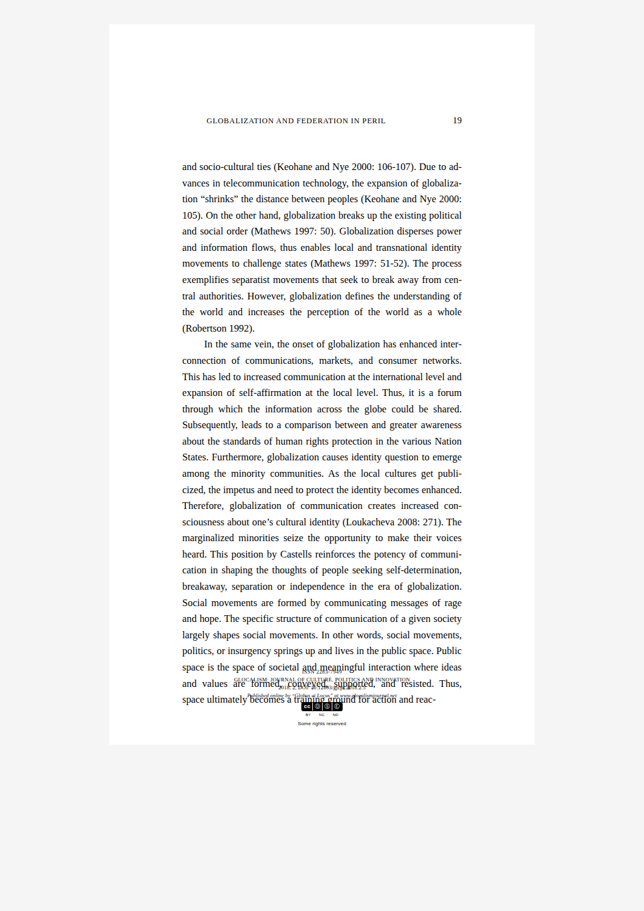GLOBALIZATION AND FEDERATION IN PERIL 19
and socio-cultural ties (Keohane and Nye 2000: 106-107). Due to advances in telecommunication technology, the expansion of globalization “shrinks” the distance between peoples (Keohane and Nye 2000: 105). On the other hand, globalization breaks up the existing political and social order (Mathews 1997: 50). Globalization disperses power and information flows, thus enables local and transnational identity movements to challenge states (Mathews 1997: 51-52). The process exemplifies separatist movements that seek to break away from central authorities. However, globalization defines the understanding of the world and increases the perception of the world as a whole (Robertson 1992).
In the same vein, the onset of globalization has enhanced interconnection of communications, markets, and consumer networks. This has led to increased communication at the international level and expansion of self-affirmation at the local level. Thus, it is a forum through which the information across the globe could be shared. Subsequently, leads to a comparison between and greater awareness about the standards of human rights protection in the various Nation States. Furthermore, globalization causes identity question to emerge among the minority communities. As the local cultures get publicized, the impetus and need to protect the identity becomes enhanced. Therefore, globalization of communication creates increased consciousness about one’s cultural identity (Loukacheva 2008: 271). The marginalized minorities seize the opportunity to make their voices heard. This position by Castells reinforces the potency of communication in shaping the thoughts of people seeking self-determination, breakaway, separation or independence in the era of globalization. Social movements are formed by communicating messages of rage and hope. The specific structure of communication of a given society largely shapes social movements. In other words, social movements, politics, or insurgency springs up and lives in the public space. Public space is the space of societal and meaningful interaction where ideas and values are formed, conveyed, supported, and resisted. Thus, space ultimately becomes a training ground for action and reac-
ISSN 2283-7949
GLOCALISM: JOURNAL OF CULTURE, POLITICS AND INNOVATION
2018, 2, DOI: 10.12893/gjcpi.2018.2.5
Published online by “Globus et Locus” at www.glocalismjournal.net
cc Ⓓ Ⓢ Ⓔ
BY NC ND
Some rights reserved